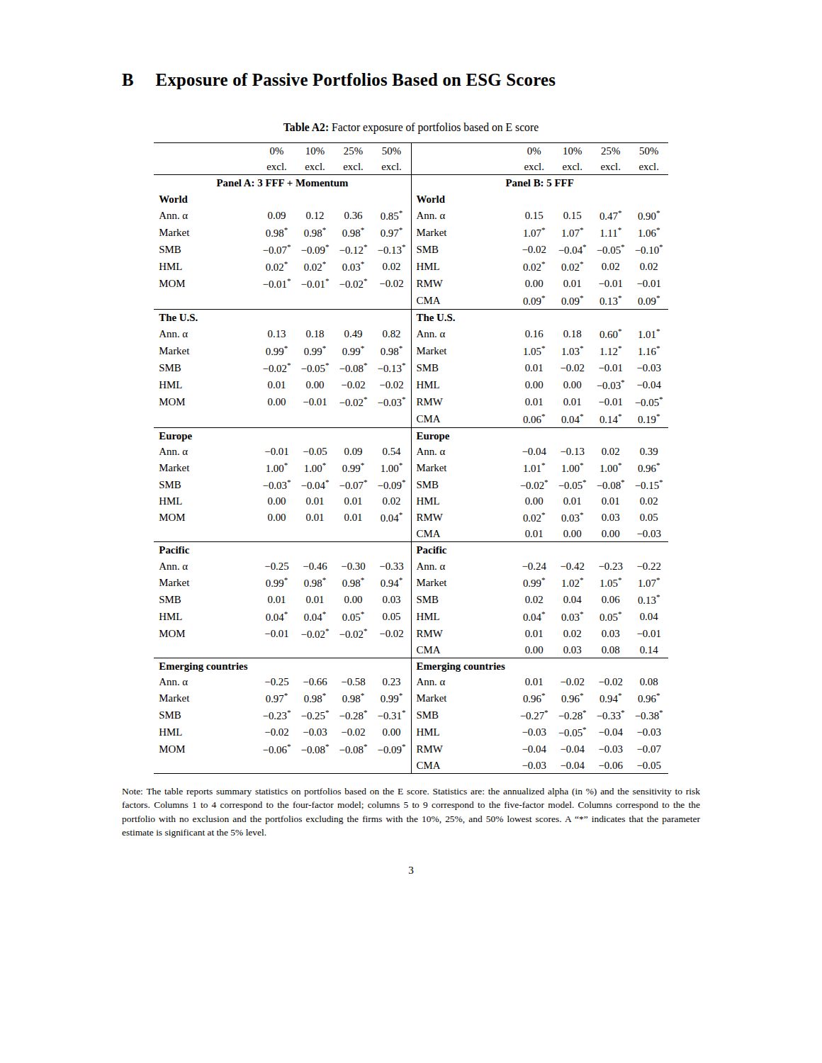B Exposure of Passive Portfolios Based on ESG Scores
Table A2: Factor exposure of portfolios based on E score
| | 0% | 10% | 25% | 50% | | 0% | 10% | 25% | 50% |
| | excl. | excl. | excl. | excl. | | excl. | excl. | excl. | excl. |
| Panel A: 3 FFF + Momentum | Panel B: 5 FFF |
| World | | | | | World | | | | |
| Ann. α | 0.09 | 0.12 | 0.36 | 0.85 * | Ann. α | 0.15 | 0.15 | 0.47 * | 0.90 * |
| Market | 0.98 * | 0.98 * | 0.98 * | 0.97 * | Market | 1.07 * | 1.07 * | 1.11 * | 1.06 * |
| SMB | −0.07 * | −0.09 * | −0.12 * | −0.13 * | SMB | −0.02 | −0.04 * | −0.05 * | −0.10 * |
| HML | 0.02 * | 0.02 * | 0.03 * | 0.02 | HML | 0.02 * | 0.02 * | 0.02 | 0.02 |
| MOM | −0.01 * | −0.01 * | −0.02 * | −0.02 | RMW | 0.00 | 0.01 | −0.01 | −0.01 |
| | | | | | CMA | 0.09 * | 0.09 * | 0.13 * | 0.09 * |
| The U.S. | | | | | The U.S. | | | | |
| Ann. α | 0.13 | 0.18 | 0.49 | 0.82 | Ann. α | 0.16 | 0.18 | 0.60 * | 1.01 * |
| Market | 0.99 * | 0.99 * | 0.99 * | 0.98 * | Market | 1.05 * | 1.03 * | 1.12 * | 1.16 * |
| SMB | −0.02 * | −0.05 * | −0.08 * | −0.13 * | SMB | 0.01 | −0.02 | −0.01 | −0.03 |
| HML | 0.01 | 0.00 | −0.02 | −0.02 | HML | 0.00 | 0.00 | −0.03 * | −0.04 |
| MOM | 0.00 | −0.01 | −0.02 * | −0.03 * | RMW | 0.01 | 0.01 | −0.01 | −0.05 * |
| | | | | | CMA | 0.06 * | 0.04 * | 0.14 * | 0.19 * |
| Europe | | | | | Europe | | | | |
| Ann. α | −0.01 | −0.05 | 0.09 | 0.54 | Ann. α | −0.04 | −0.13 | 0.02 | 0.39 |
| Market | 1.00 * | 1.00 * | 0.99 * | 1.00 * | Market | 1.01 * | 1.00 * | 1.00 * | 0.96 * |
| SMB | −0.03 * | −0.04 * | −0.07 * | −0.09 * | SMB | −0.02 * | −0.05 * | −0.08 * | −0.15 * |
| HML | 0.00 | 0.01 | 0.01 | 0.02 | HML | 0.00 | 0.01 | 0.01 | 0.02 |
| MOM | 0.00 | 0.01 | 0.01 | 0.04 * | RMW | 0.02 * | 0.03 * | 0.03 | 0.05 |
| | | | | | CMA | 0.01 | 0.00 | 0.00 | −0.03 |
| Pacific | | | | | Pacific | | | | |
| Ann. α | −0.25 | −0.46 | −0.30 | −0.33 | Ann. α | −0.24 | −0.42 | −0.23 | −0.22 |
| Market | 0.99 * | 0.98 * | 0.98 * | 0.94 * | Market | 0.99 * | 1.02 * | 1.05 * | 1.07 * |
| SMB | 0.01 | 0.01 | 0.00 | 0.03 | SMB | 0.02 | 0.04 | 0.06 | 0.13 * |
| HML | 0.04 * | 0.04 * | 0.05 * | 0.05 | HML | 0.04 * | 0.03 * | 0.05 * | 0.04 |
| MOM | −0.01 | −0.02 * | −0.02 * | −0.02 | RMW | 0.01 | 0.02 | 0.03 | −0.01 |
| | | | | | CMA | 0.00 | 0.03 | 0.08 | 0.14 |
| Emerging countries | | | | | Emerging countries | | | | |
| Ann. α | −0.25 | −0.66 | −0.58 | 0.23 | Ann. α | 0.01 | −0.02 | −0.02 | 0.08 |
| Market | 0.97 * | 0.98 * | 0.98 * | 0.99 * | Market | 0.96 * | 0.96 * | 0.94 * | 0.96 * |
| SMB | −0.23 * | −0.25 * | −0.28 * | −0.31 * | SMB | −0.27 * | −0.28 * | −0.33 * | −0.38 * |
| HML | −0.02 | −0.03 | −0.02 | 0.00 | HML | −0.03 | −0.05 * | −0.04 | −0.03 |
| MOM | −0.06 * | −0.08 * | −0.08 * | −0.09 * | RMW | −0.04 | −0.04 | −0.03 | −0.07 |
| | | | | | CMA | −0.03 | −0.04 | −0.06 | −0.05 |
Note: The table reports summary statistics on portfolios based on the E score. Statistics are: the annualized alpha (in %) and the sensitivity to risk factors. Columns 1 to 4 correspond to the four-factor model; columns 5 to 9 correspond to the five-factor model. Columns correspond to the the portfolio with no exclusion and the portfolios excluding the firms with the 10%, 25%, and 50% lowest scores. A “*” indicates that the parameter estimate is significant at the 5% level.
3